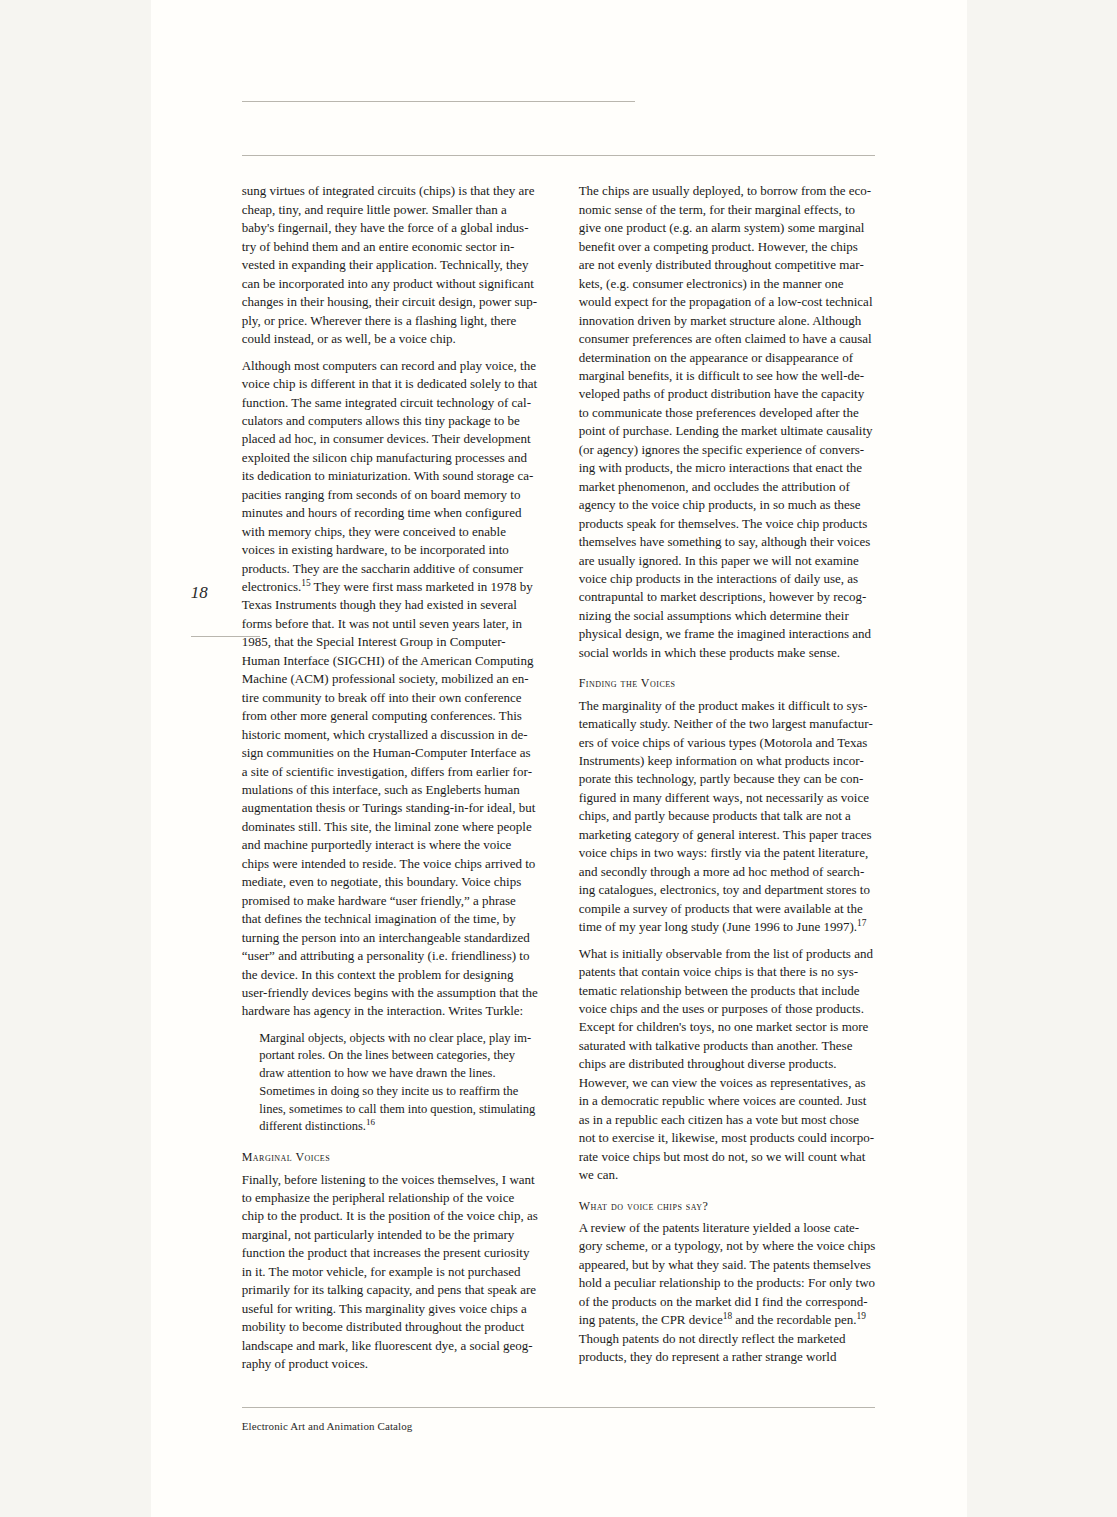18
sung virtues of integrated circuits (chips) is that they are cheap, tiny, and require little power. Smaller than a baby's fingernail, they have the force of a global industry of behind them and an entire economic sector invested in expanding their application. Technically, they can be incorporated into any product without significant changes in their housing, their circuit design, power supply, or price. Wherever there is a flashing light, there could instead, or as well, be a voice chip.
Although most computers can record and play voice, the voice chip is different in that it is dedicated solely to that function. The same integrated circuit technology of calculators and computers allows this tiny package to be placed ad hoc, in consumer devices. Their development exploited the silicon chip manufacturing processes and its dedication to miniaturization. With sound storage capacities ranging from seconds of on board memory to minutes and hours of recording time when configured with memory chips, they were conceived to enable voices in existing hardware, to be incorporated into products. They are the saccharin additive of consumer electronics.15 They were first mass marketed in 1978 by Texas Instruments though they had existed in several forms before that. It was not until seven years later, in 1985, that the Special Interest Group in Computer-Human Interface (SIGCHI) of the American Computing Machine (ACM) professional society, mobilized an entire community to break off into their own conference from other more general computing conferences. This historic moment, which crystallized a discussion in design communities on the Human-Computer Interface as a site of scientific investigation, differs from earlier formulations of this interface, such as Engleberts human augmentation thesis or Turings standing-in-for ideal, but dominates still. This site, the liminal zone where people and machine purportedly interact is where the voice chips were intended to reside. The voice chips arrived to mediate, even to negotiate, this boundary. Voice chips promised to make hardware “user friendly,” a phrase that defines the technical imagination of the time, by turning the person into an interchangeable standardized “user” and attributing a personality (i.e. friendliness) to the device. In this context the problem for designing user-friendly devices begins with the assumption that the hardware has agency in the interaction. Writes Turkle:
Marginal objects, objects with no clear place, play important roles. On the lines between categories, they draw attention to how we have drawn the lines. Sometimes in doing so they incite us to reaffirm the lines, sometimes to call them into question, stimulating different distinctions.16
Marginal Voices
Finally, before listening to the voices themselves, I want to emphasize the peripheral relationship of the voice chip to the product. It is the position of the voice chip, as marginal, not particularly intended to be the primary function the product that increases the present curiosity in it. The motor vehicle, for example is not purchased primarily for its talking capacity, and pens that speak are useful for writing. This marginality gives voice chips a mobility to become distributed throughout the product landscape and mark, like fluorescent dye, a social geography of product voices.
The chips are usually deployed, to borrow from the economic sense of the term, for their marginal effects, to give one product (e.g. an alarm system) some marginal benefit over a competing product. However, the chips are not evenly distributed throughout competitive markets, (e.g. consumer electronics) in the manner one would expect for the propagation of a low-cost technical innovation driven by market structure alone. Although consumer preferences are often claimed to have a causal determination on the appearance or disappearance of marginal benefits, it is difficult to see how the well-developed paths of product distribution have the capacity to communicate those preferences developed after the point of purchase. Lending the market ultimate causality (or agency) ignores the specific experience of conversing with products, the micro interactions that enact the market phenomenon, and occludes the attribution of agency to the voice chip products, in so much as these products speak for themselves. The voice chip products themselves have something to say, although their voices are usually ignored. In this paper we will not examine voice chip products in the interactions of daily use, as contrapuntal to market descriptions, however by recognizing the social assumptions which determine their physical design, we frame the imagined interactions and social worlds in which these products make sense.
Finding the Voices
The marginality of the product makes it difficult to systematically study. Neither of the two largest manufacturers of voice chips of various types (Motorola and Texas Instruments) keep information on what products incorporate this technology, partly because they can be configured in many different ways, not necessarily as voice chips, and partly because products that talk are not a marketing category of general interest. This paper traces voice chips in two ways: firstly via the patent literature, and secondly through a more ad hoc method of searching catalogues, electronics, toy and department stores to compile a survey of products that were available at the time of my year long study (June 1996 to June 1997).17
What is initially observable from the list of products and patents that contain voice chips is that there is no systematic relationship between the products that include voice chips and the uses or purposes of those products. Except for children's toys, no one market sector is more saturated with talkative products than another. These chips are distributed throughout diverse products. However, we can view the voices as representatives, as in a democratic republic where voices are counted. Just as in a republic each citizen has a vote but most chose not to exercise it, likewise, most products could incorporate voice chips but most do not, so we will count what we can.
What do voice chips say?
A review of the patents literature yielded a loose category scheme, or a typology, not by where the voice chips appeared, but by what they said. The patents themselves hold a peculiar relationship to the products: For only two of the products on the market did I find the corresponding patents, the CPR device18 and the recordable pen.19 Though patents do not directly reflect the marketed products, they do represent a rather strange world
Electronic Art and Animation Catalog